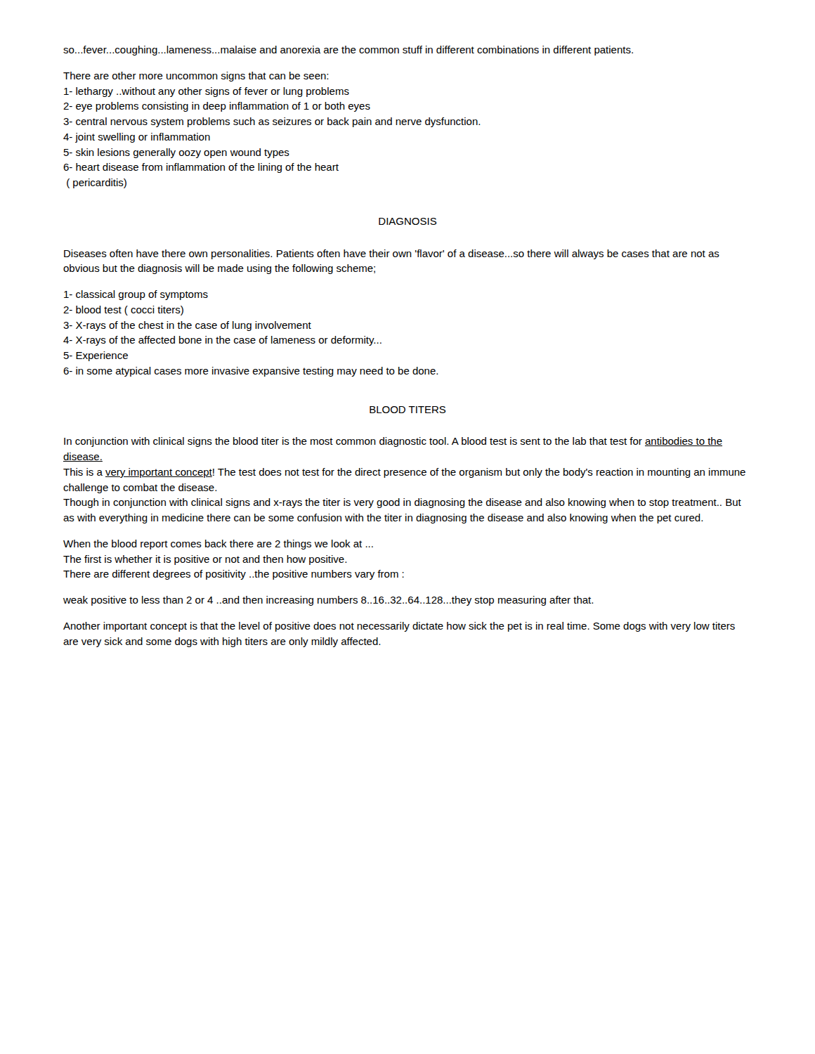so...fever...coughing...lameness...malaise and anorexia are the common stuff in different combinations in different patients.
There are other more uncommon signs that can be seen:
1- lethargy ..without any other signs of fever or lung problems
2- eye problems consisting in deep inflammation of 1 or both eyes
3- central nervous system problems such as seizures or back pain and nerve dysfunction.
4- joint swelling or inflammation
5- skin lesions generally oozy open wound types
6- heart disease from inflammation of the lining of the heart
( pericarditis)
DIAGNOSIS
Diseases often have there own personalities. Patients often have their own 'flavor' of a disease...so there will always be cases that are not as obvious but the diagnosis will be made using the following scheme;
1- classical group of symptoms
2- blood test ( cocci titers)
3- X-rays of the chest in the case of lung involvement
4- X-rays of the affected bone in the case of lameness or deformity...
5- Experience
6- in some atypical cases more invasive expansive testing may need to be done.
BLOOD TITERS
In conjunction with clinical signs the blood titer is the most common diagnostic tool. A blood test is sent to the lab that test for antibodies to the disease.
This is a very important concept! The test does not test for the direct presence of the organism but only the body's reaction in mounting an immune challenge to combat the disease.
Though in conjunction with clinical signs and x-rays the titer is very good in diagnosing the disease and also knowing when to stop treatment.. But as with everything in medicine there can be some confusion with the titer in diagnosing the disease and also knowing when the pet cured.
When the blood report comes back there are 2 things we look at ...
The first is whether it is positive or not and then how positive.
There are different degrees of positivity ..the positive numbers vary from :
weak positive to less than 2 or 4 ..and then increasing numbers 8..16..32..64..128...they stop measuring after that.
Another important concept is that the level of positive does not necessarily dictate how sick the pet is in real time. Some dogs with very low titers are very sick and some dogs with high titers are only mildly affected.